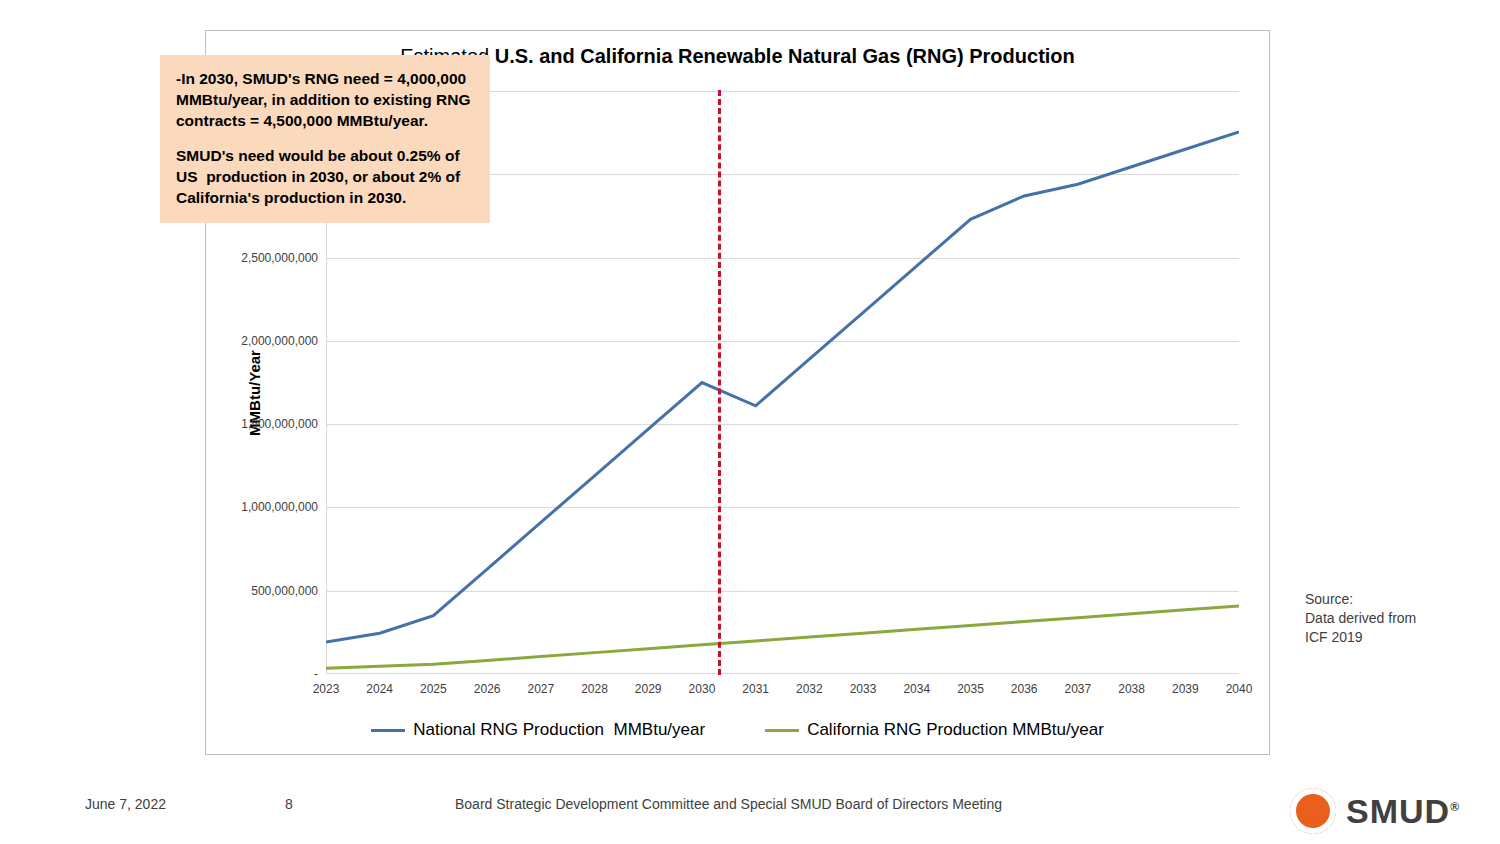Estimated U.S. and California Renewable Natural Gas (RNG) Production
MMBtu/Year
3,500,000,000 3,000,000,000 2,500,000,000 2,000,000,000 1,500,000,000 1,000,000,000 500,000,000 -
2023 2024 2025 2026 2027 2028 2029 2030 2031 2032 2033 2034 2035 2036 2037 2038 2039 2040
National RNG Production MMBtu/year
California RNG Production MMBtu/year
-In 2030, SMUD's RNG need = 4,000,000 MMBtu/year, in addition to existing RNG contracts = 4,500,000 MMBtu/year.
SMUD's need would be about 0.25% of US production in 2030, or about 2% of California's production in 2030.
Source:
Data derived from
ICF 2019
June 7, 2022
8
Board Strategic Development Committee and Special SMUD Board of Directors Meeting
SMUD®